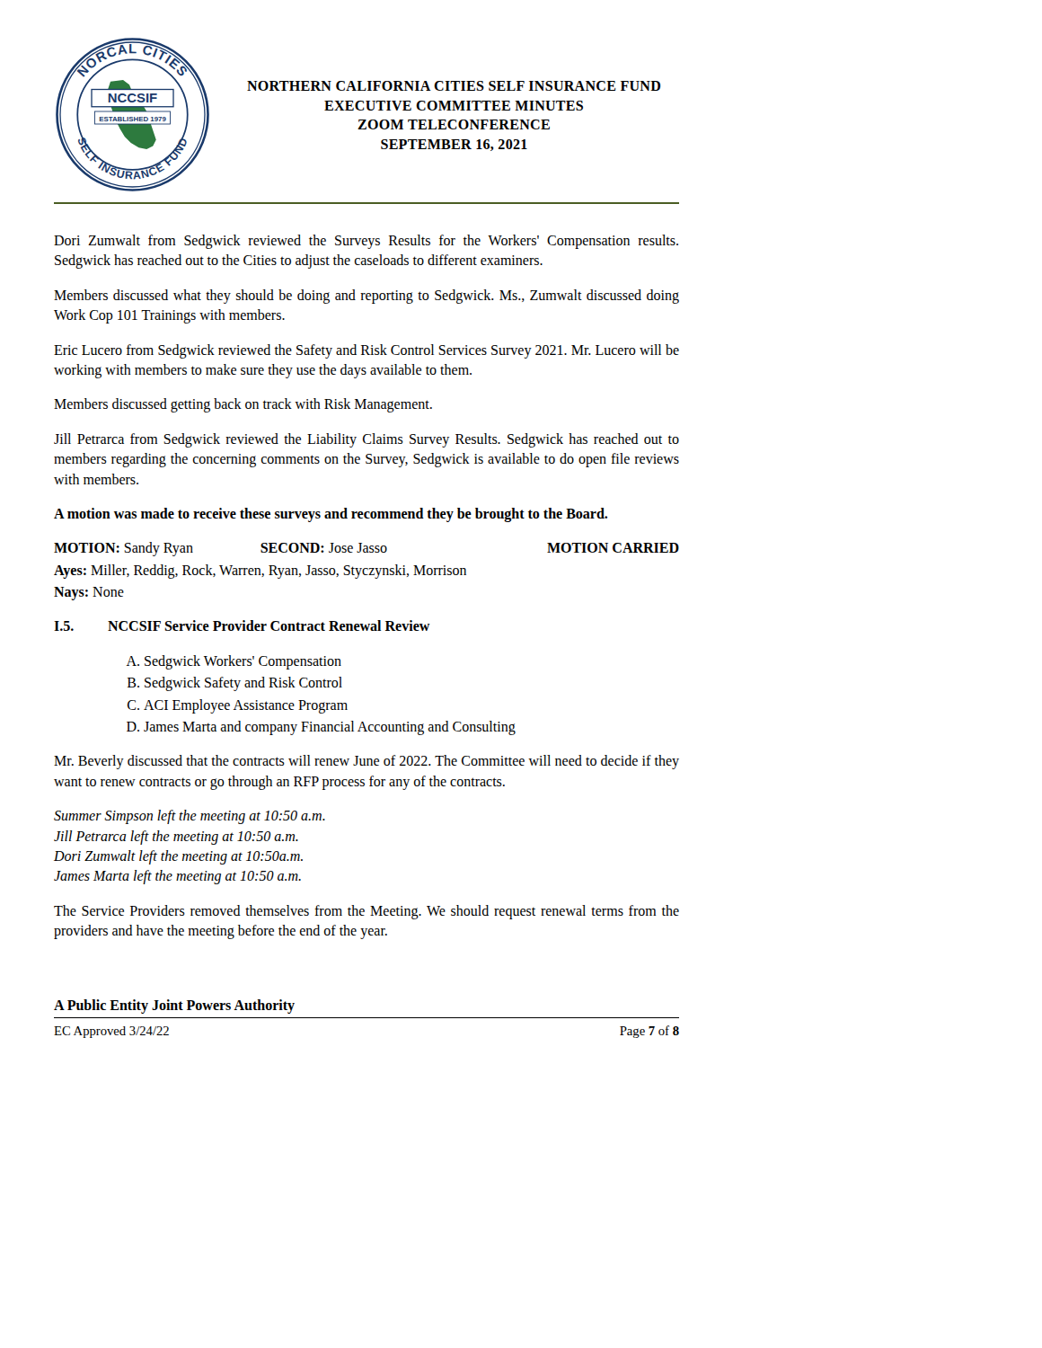NORCAL CITIES SELF INSURANCE FUND NCCSIF ESTABLISHED 1979
NORTHERN CALIFORNIA CITIES SELF INSURANCE FUND
EXECUTIVE COMMITTEE MINUTES
ZOOM TELECONFERENCE
SEPTEMBER 16, 2021
Dori Zumwalt from Sedgwick reviewed the Surveys Results for the Workers' Compensation results. Sedgwick has reached out to the Cities to adjust the caseloads to different examiners.
Members discussed what they should be doing and reporting to Sedgwick. Ms., Zumwalt discussed doing Work Cop 101 Trainings with members.
Eric Lucero from Sedgwick reviewed the Safety and Risk Control Services Survey 2021. Mr. Lucero will be working with members to make sure they use the days available to them.
Members discussed getting back on track with Risk Management.
Jill Petrarca from Sedgwick reviewed the Liability Claims Survey Results. Sedgwick has reached out to members regarding the concerning comments on the Survey, Sedgwick is available to do open file reviews with members.
A motion was made to receive these surveys and recommend they be brought to the Board.
| MOTION: Sandy Ryan | SECOND: Jose Jasso | MOTION CARRIED |
Ayes: Miller, Reddig, Rock, Warren, Ryan, Jasso, Styczynski, Morrison
Nays: None
I.5. NCCSIF Service Provider Contract Renewal Review
Sedgwick Workers' Compensation
Sedgwick Safety and Risk Control
ACI Employee Assistance Program
James Marta and company Financial Accounting and Consulting
Mr. Beverly discussed that the contracts will renew June of 2022. The Committee will need to decide if they want to renew contracts or go through an RFP process for any of the contracts.
Summer Simpson left the meeting at 10:50 a.m.
Jill Petrarca left the meeting at 10:50 a.m.
Dori Zumwalt left the meeting at 10:50a.m.
James Marta left the meeting at 10:50 a.m.
The Service Providers removed themselves from the Meeting. We should request renewal terms from the providers and have the meeting before the end of the year.
A Public Entity Joint Powers Authority
EC Approved 3/24/22
Page 7 of 8